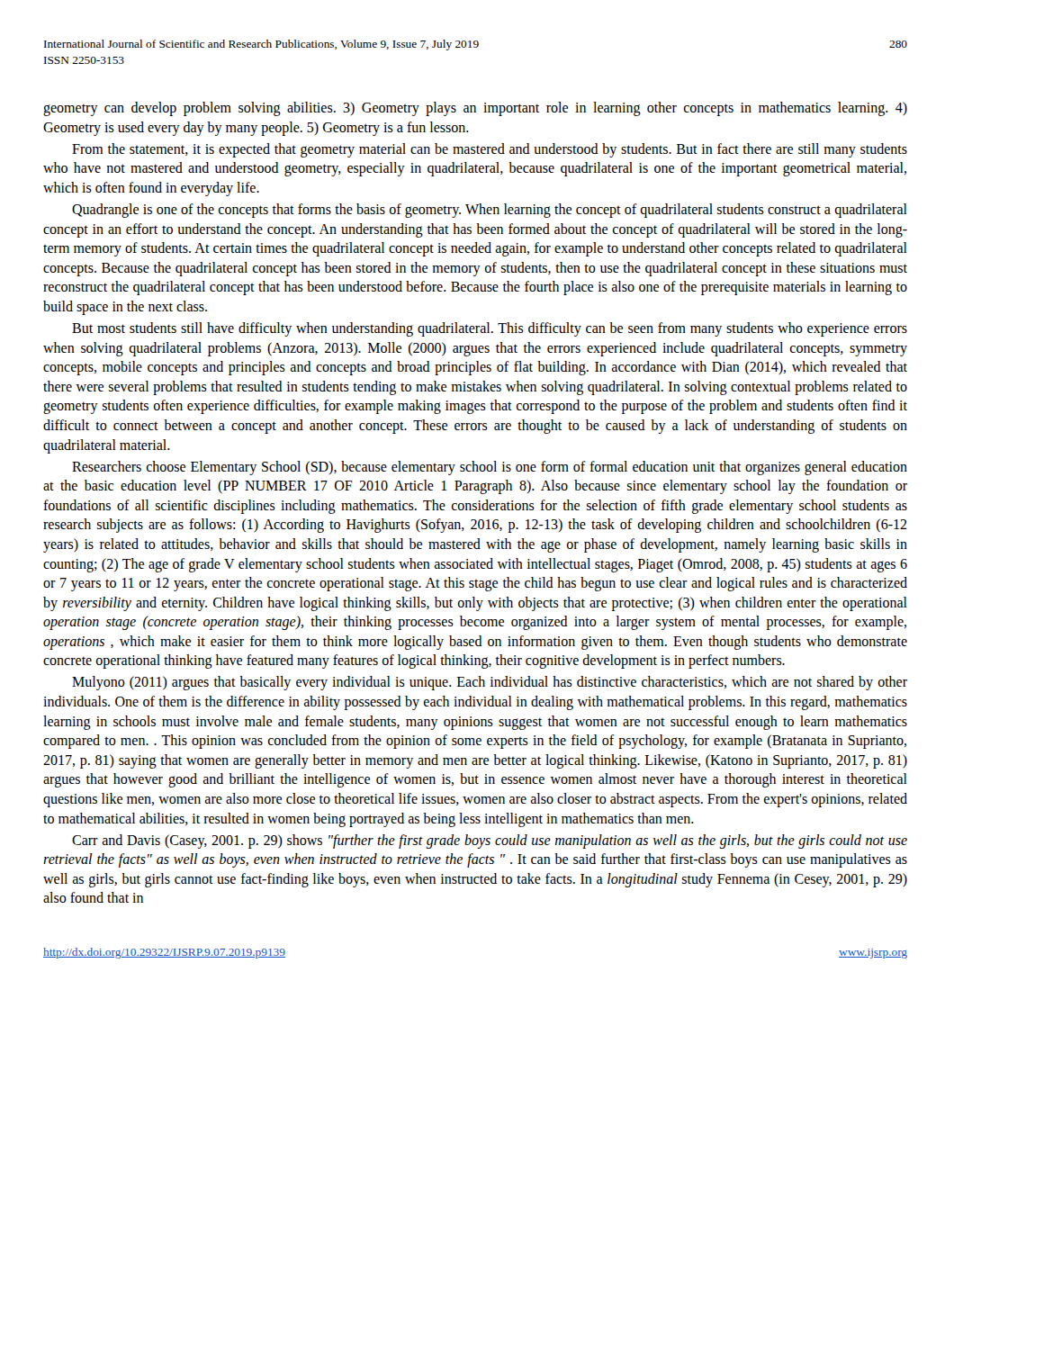International Journal of Scientific and Research Publications, Volume 9, Issue 7, July 2019 280
ISSN 2250-3153
geometry can develop problem solving abilities. 3) Geometry plays an important role in learning other concepts in mathematics learning. 4) Geometry is used every day by many people. 5) Geometry is a fun lesson.
From the statement, it is expected that geometry material can be mastered and understood by students. But in fact there are still many students who have not mastered and understood geometry, especially in quadrilateral, because quadrilateral is one of the important geometrical material, which is often found in everyday life.
Quadrangle is one of the concepts that forms the basis of geometry. When learning the concept of quadrilateral students construct a quadrilateral concept in an effort to understand the concept. An understanding that has been formed about the concept of quadrilateral will be stored in the long-term memory of students. At certain times the quadrilateral concept is needed again, for example to understand other concepts related to quadrilateral concepts. Because the quadrilateral concept has been stored in the memory of students, then to use the quadrilateral concept in these situations must reconstruct the quadrilateral concept that has been understood before. Because the fourth place is also one of the prerequisite materials in learning to build space in the next class.
But most students still have difficulty when understanding quadrilateral. This difficulty can be seen from many students who experience errors when solving quadrilateral problems (Anzora, 2013). Molle (2000) argues that the errors experienced include quadrilateral concepts, symmetry concepts, mobile concepts and principles and concepts and broad principles of flat building. In accordance with Dian (2014), which revealed that there were several problems that resulted in students tending to make mistakes when solving quadrilateral. In solving contextual problems related to geometry students often experience difficulties, for example making images that correspond to the purpose of the problem and students often find it difficult to connect between a concept and another concept. These errors are thought to be caused by a lack of understanding of students on quadrilateral material.
Researchers choose Elementary School (SD), because elementary school is one form of formal education unit that organizes general education at the basic education level (PP NUMBER 17 OF 2010 Article 1 Paragraph 8). Also because since elementary school lay the foundation or foundations of all scientific disciplines including mathematics. The considerations for the selection of fifth grade elementary school students as research subjects are as follows: (1) According to Havighurts (Sofyan, 2016, p. 12-13) the task of developing children and schoolchildren (6-12 years) is related to attitudes, behavior and skills that should be mastered with the age or phase of development, namely learning basic skills in counting; (2) The age of grade V elementary school students when associated with intellectual stages, Piaget (Omrod, 2008, p. 45) students at ages 6 or 7 years to 11 or 12 years, enter the concrete operational stage. At this stage the child has begun to use clear and logical rules and is characterized by reversibility and eternity. Children have logical thinking skills, but only with objects that are protective; (3) when children enter the operational operation stage (concrete operation stage), their thinking processes become organized into a larger system of mental processes, for example, operations , which make it easier for them to think more logically based on information given to them. Even though students who demonstrate concrete operational thinking have featured many features of logical thinking, their cognitive development is in perfect numbers.
Mulyono (2011) argues that basically every individual is unique. Each individual has distinctive characteristics, which are not shared by other individuals. One of them is the difference in ability possessed by each individual in dealing with mathematical problems. In this regard, mathematics learning in schools must involve male and female students, many opinions suggest that women are not successful enough to learn mathematics compared to men. . This opinion was concluded from the opinion of some experts in the field of psychology, for example (Bratanata in Suprianto, 2017, p. 81) saying that women are generally better in memory and men are better at logical thinking. Likewise, (Katono in Suprianto, 2017, p. 81) argues that however good and brilliant the intelligence of women is, but in essence women almost never have a thorough interest in theoretical questions like men, women are also more close to theoretical life issues, women are also closer to abstract aspects. From the expert's opinions, related to mathematical abilities, it resulted in women being portrayed as being less intelligent in mathematics than men.
Carr and Davis (Casey, 2001. p. 29) shows "further the first grade boys could use manipulation as well as the girls, but the girls could not use retrieval the facts" as well as boys, even when instructed to retrieve the facts " . It can be said further that first-class boys can use manipulatives as well as girls, but girls cannot use fact-finding like boys, even when instructed to take facts. In a longitudinal study Fennema (in Cesey, 2001, p. 29) also found that in
http://dx.doi.org/10.29322/IJSRP.9.07.2019.p9139 www.ijsrp.org